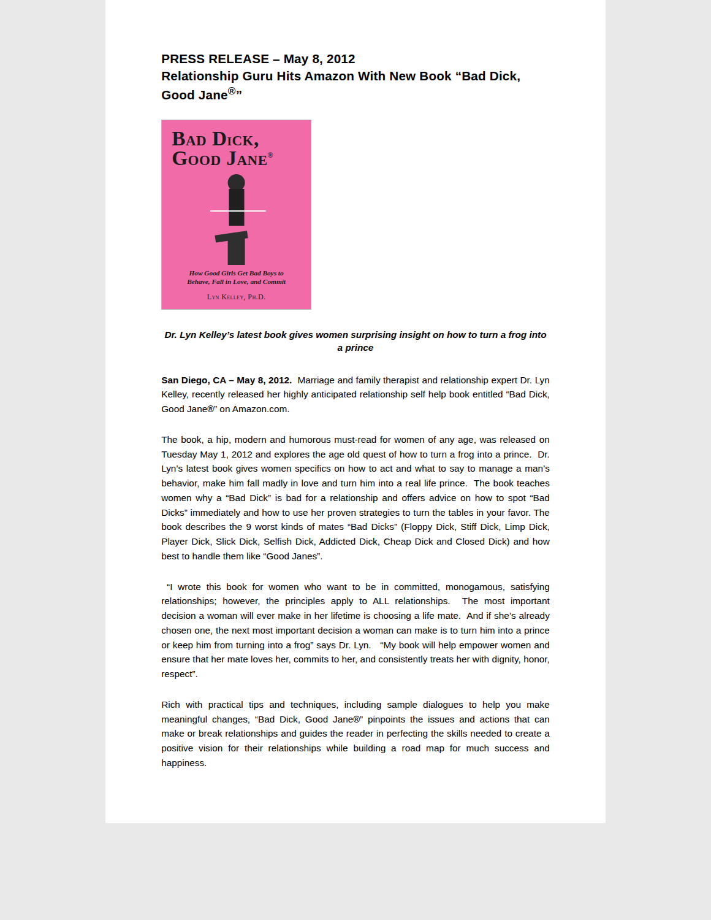PRESS RELEASE – May 8, 2012 Relationship Guru Hits Amazon With New Book “Bad Dick, Good Jane®”
Bad Dick, Good Jane®
How Good Girls Get Bad Boys to
Behave, Fall in Love, and Commit
Lyn Kelley, Ph.D.
Dr. Lyn Kelley’s latest book gives women surprising insight on how to turn a frog into a prince
San Diego, CA – May 8, 2012. Marriage and family therapist and relationship expert Dr. Lyn Kelley, recently released her highly anticipated relationship self help book entitled “Bad Dick, Good Jane®” on Amazon.com.
The book, a hip, modern and humorous must-read for women of any age, was released on Tuesday May 1, 2012 and explores the age old quest of how to turn a frog into a prince. Dr. Lyn’s latest book gives women specifics on how to act and what to say to manage a man’s behavior, make him fall madly in love and turn him into a real life prince. The book teaches women why a “Bad Dick” is bad for a relationship and offers advice on how to spot “Bad Dicks” immediately and how to use her proven strategies to turn the tables in your favor. The book describes the 9 worst kinds of mates “Bad Dicks” (Floppy Dick, Stiff Dick, Limp Dick, Player Dick, Slick Dick, Selfish Dick, Addicted Dick, Cheap Dick and Closed Dick) and how best to handle them like “Good Janes”.
“I wrote this book for women who want to be in committed, monogamous, satisfying relationships; however, the principles apply to ALL relationships. The most important decision a woman will ever make in her lifetime is choosing a life mate. And if she’s already chosen one, the next most important decision a woman can make is to turn him into a prince or keep him from turning into a frog” says Dr. Lyn. “My book will help empower women and ensure that her mate loves her, commits to her, and consistently treats her with dignity, honor, respect”.
Rich with practical tips and techniques, including sample dialogues to help you make meaningful changes, “Bad Dick, Good Jane®” pinpoints the issues and actions that can make or break relationships and guides the reader in perfecting the skills needed to create a positive vision for their relationships while building a road map for much success and happiness.